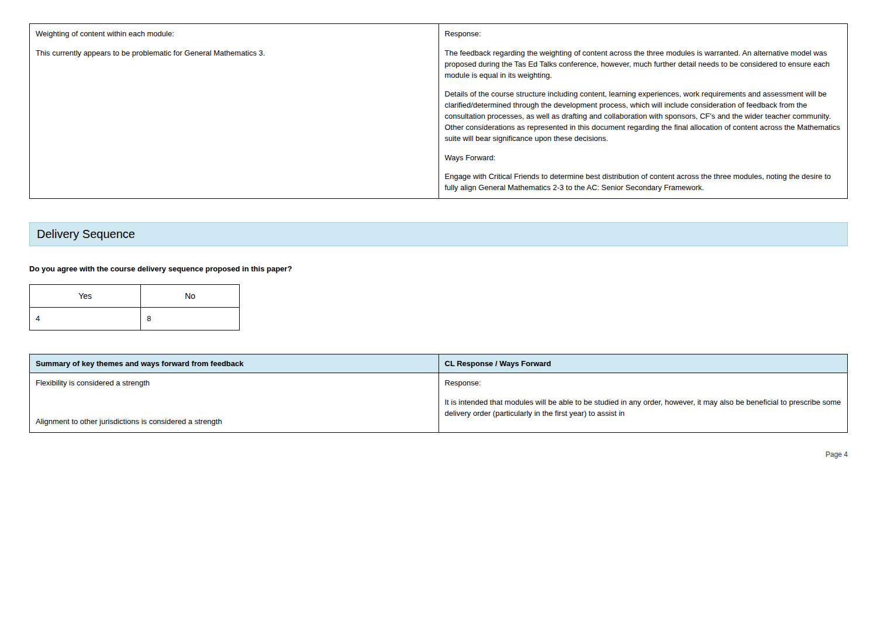| Weighting of content within each module: This currently appears to be problematic for General Mathematics 3. | Response: The feedback regarding the weighting of content across the three modules is warranted. An alternative model was proposed during the Tas Ed Talks conference, however, much further detail needs to be considered to ensure each module is equal in its weighting. Details of the course structure including content, learning experiences, work requirements and assessment will be clarified/determined through the development process, which will include consideration of feedback from the consultation processes, as well as drafting and collaboration with sponsors, CF's and the wider teacher community. Other considerations as represented in this document regarding the final allocation of content across the Mathematics suite will bear significance upon these decisions. Ways Forward: Engage with Critical Friends to determine best distribution of content across the three modules, noting the desire to fully align General Mathematics 2-3 to the AC: Senior Secondary Framework. |
Delivery Sequence
Do you agree with the course delivery sequence proposed in this paper?
| Yes | No |
| --- | --- |
| 4 | 8 |
| Summary of key themes and ways forward from feedback | CL Response / Ways Forward |
| --- | --- |
| Flexibility is considered a strength Alignment to other jurisdictions is considered a strength | Response: It is intended that modules will be able to be studied in any order, however, it may also be beneficial to prescribe some delivery order (particularly in the first year) to assist in |
Page 4